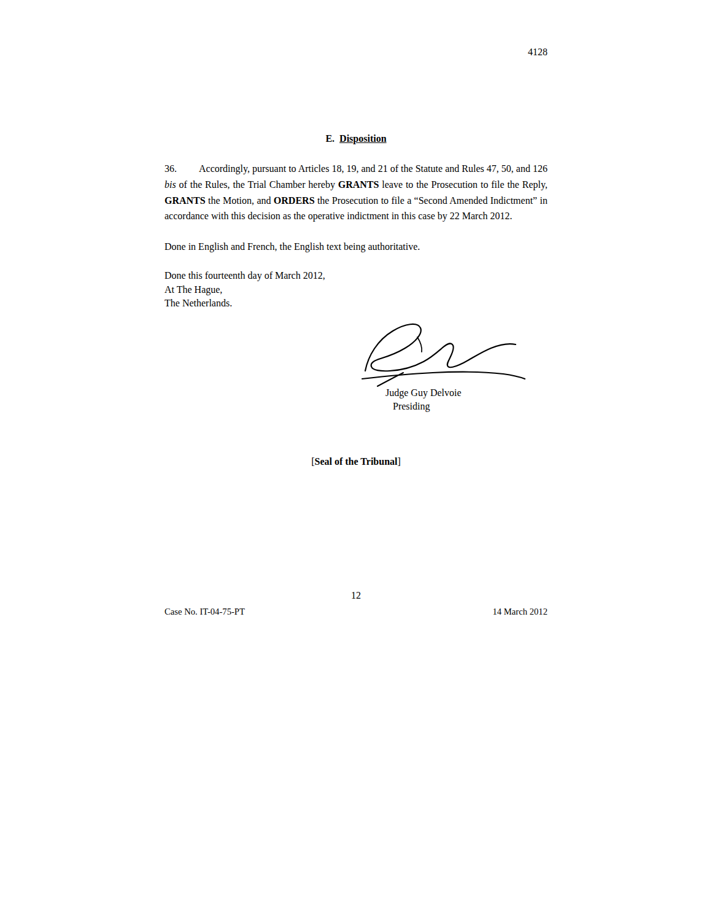4128
E. Disposition
36. Accordingly, pursuant to Articles 18, 19, and 21 of the Statute and Rules 47, 50, and 126 bis of the Rules, the Trial Chamber hereby GRANTS leave to the Prosecution to file the Reply, GRANTS the Motion, and ORDERS the Prosecution to file a “Second Amended Indictment” in accordance with this decision as the operative indictment in this case by 22 March 2012.
Done in English and French, the English text being authoritative.
Done this fourteenth day of March 2012,
At The Hague,
The Netherlands.
Judge Guy Delvoie
Presiding
[Seal of the Tribunal]
12
Case No. IT-04-75-PT 14 March 2012